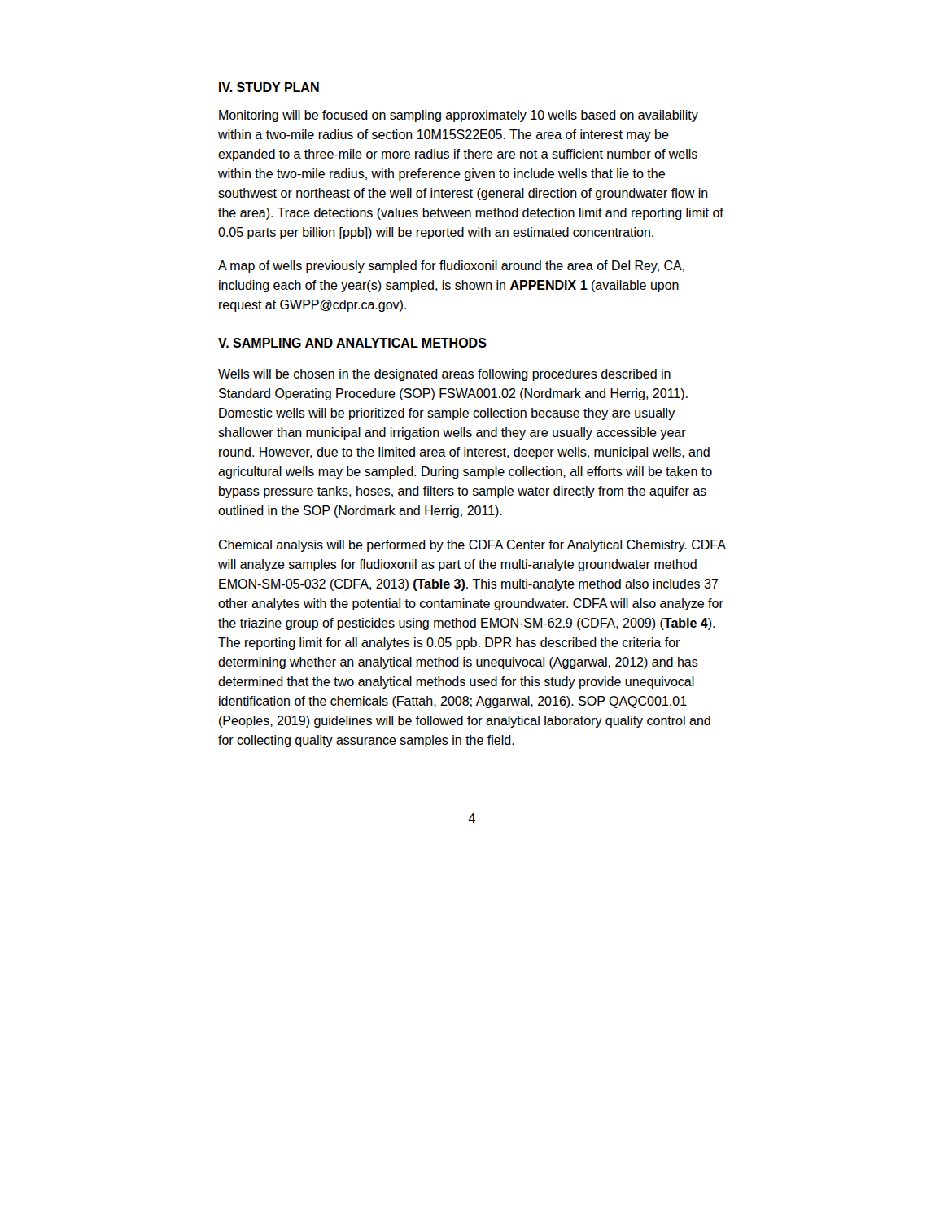IV. STUDY PLAN
Monitoring will be focused on sampling approximately 10 wells based on availability within a two-mile radius of section 10M15S22E05. The area of interest may be expanded to a three-mile or more radius if there are not a sufficient number of wells within the two-mile radius, with preference given to include wells that lie to the southwest or northeast of the well of interest (general direction of groundwater flow in the area). Trace detections (values between method detection limit and reporting limit of 0.05 parts per billion [ppb]) will be reported with an estimated concentration.
A map of wells previously sampled for fludioxonil around the area of Del Rey, CA, including each of the year(s) sampled, is shown in APPENDIX 1 (available upon request at GWPP@cdpr.ca.gov).
V. SAMPLING AND ANALYTICAL METHODS
Wells will be chosen in the designated areas following procedures described in Standard Operating Procedure (SOP) FSWA001.02 (Nordmark and Herrig, 2011). Domestic wells will be prioritized for sample collection because they are usually shallower than municipal and irrigation wells and they are usually accessible year round. However, due to the limited area of interest, deeper wells, municipal wells, and agricultural wells may be sampled. During sample collection, all efforts will be taken to bypass pressure tanks, hoses, and filters to sample water directly from the aquifer as outlined in the SOP (Nordmark and Herrig, 2011).
Chemical analysis will be performed by the CDFA Center for Analytical Chemistry. CDFA will analyze samples for fludioxonil as part of the multi-analyte groundwater method EMON-SM-05-032 (CDFA, 2013) (Table 3). This multi-analyte method also includes 37 other analytes with the potential to contaminate groundwater. CDFA will also analyze for the triazine group of pesticides using method EMON-SM-62.9 (CDFA, 2009) (Table 4). The reporting limit for all analytes is 0.05 ppb. DPR has described the criteria for determining whether an analytical method is unequivocal (Aggarwal, 2012) and has determined that the two analytical methods used for this study provide unequivocal identification of the chemicals (Fattah, 2008; Aggarwal, 2016). SOP QAQC001.01 (Peoples, 2019) guidelines will be followed for analytical laboratory quality control and for collecting quality assurance samples in the field.
4